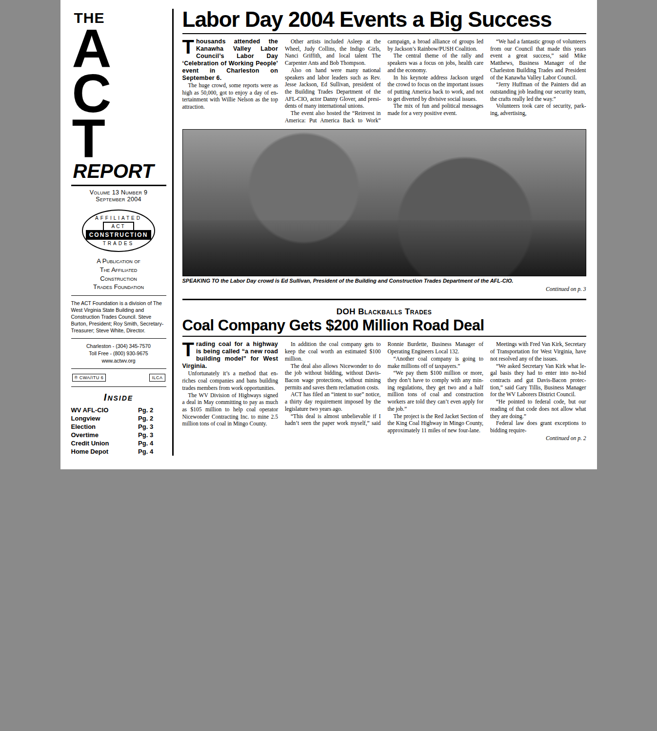THE
A C T
REPORT
Volume 13 Number 9
September 2004
AFFILIATED
ACT
CONSTRUCTION
TRADES
A Publication of
The Affiliated
Construction
Trades Foundation
The ACT Foundation is a division of The West Virginia State Building and Construction Trades Council. Steve Burton, President; Roy Smith, Secretary-Treasurer; Steve White, Director.
Charleston - (304) 345-7570
Toll Free - (800) 930-9675
www.actwv.org
® CWA/ITU 6 ILCA
Inside
| WV AFL-CIO | Pg. 2 |
| Longview | Pg. 2 |
| Election | Pg. 3 |
| Overtime | Pg. 3 |
| Credit Union | Pg. 4 |
| Home Depot | Pg. 4 |
Labor Day 2004 Events a Big Success
Thousands attended the Kanawha Valley Labor Council’s Labor Day ‘Celebration of Working People’ event in Charleston on September 6.
The huge crowd, some reports were as high as 50,000, got to enjoy a day of entertainment with Willie Nelson as the top attraction.
Other artists included Asleep at the Wheel, Judy Collins, the Indigo Girls, Nanci Griffith, and local talent The Carpenter Ants and Bob Thompson.
Also on hand were many national speakers and labor leaders such as Rev. Jesse Jackson, Ed Sullivan, president of the Building Trades Department of the AFL-CIO, actor Danny Glover, and presidents of many international unions.
The event also hosted the “Reinvest in America: Put America Back to Work” campaign, a broad alliance of groups led by Jackson’s Rainbow/PUSH Coalition.
The central theme of the rally and speakers was a focus on jobs, health care and the economy.
In his keynote address Jackson urged the crowd to focus on the important issues of putting America back to work, and not to get diverted by divisive social issues.
The mix of fun and political messages made for a very positive event.
“We had a fantastic group of volunteers from our Council that made this years event a great success,” said Mike Matthews, Business Manager of the Charleston Building Trades and President of the Kanawha Valley Labor Council.
“Jerry Huffman of the Painters did an outstanding job leading our security team, the crafts really led the way.”
Volunteers took care of security, parking, advertising,
SPEAKING TO the Labor Day crowd is Ed Sullivan, President of the Building and Construction Trades Department of the AFL-CIO.
Continued on p. 3
DOH Blackballs Trades
Coal Company Gets $200 Million Road Deal
Trading coal for a highway is being called “a new road building model” for West Virginia.
Unfortunately it’s a method that enriches coal companies and bans building trades members from work opportunities.
The WV Division of Highways signed a deal in May committing to pay as much as $105 million to help coal operator Nicewonder Contracting Inc. to mine 2.5 million tons of coal in Mingo County.
In addition the coal company gets to keep the coal worth an estimated $100 million.
The deal also allows Nicewonder to do the job without bidding, without Davis-Bacon wage protections, without mining permits and saves them reclamation costs.
ACT has filed an “intent to sue” notice, a thirty day requirement imposed by the legislature two years ago.
“This deal is almost unbelievable if I hadn’t seen the paper work myself,” said Ronnie Burdette, Business Manager of Operating Engineers Local 132.
“Another coal company is going to make millions off of taxpayers.”
“We pay them $100 million or more, they don’t have to comply with any mining regulations, they get two and a half million tons of coal and construction workers are told they can’t even apply for the job.”
The project is the Red Jacket Section of the King Coal Highway in Mingo County, approximately 11 miles of new four-lane.
Meetings with Fred Van Kirk, Secretary of Transportation for West Virginia, have not resolved any of the issues.
“We asked Secretary Van Kirk what legal basis they had to enter into no-bid contracts and gut Davis-Bacon protection,” said Gary Tillis, Business Manager for the WV Laborers District Council.
“He pointed to federal code, but our reading of that code does not allow what they are doing.”
Federal law does grant exceptions to bidding require-
Continued on p. 2